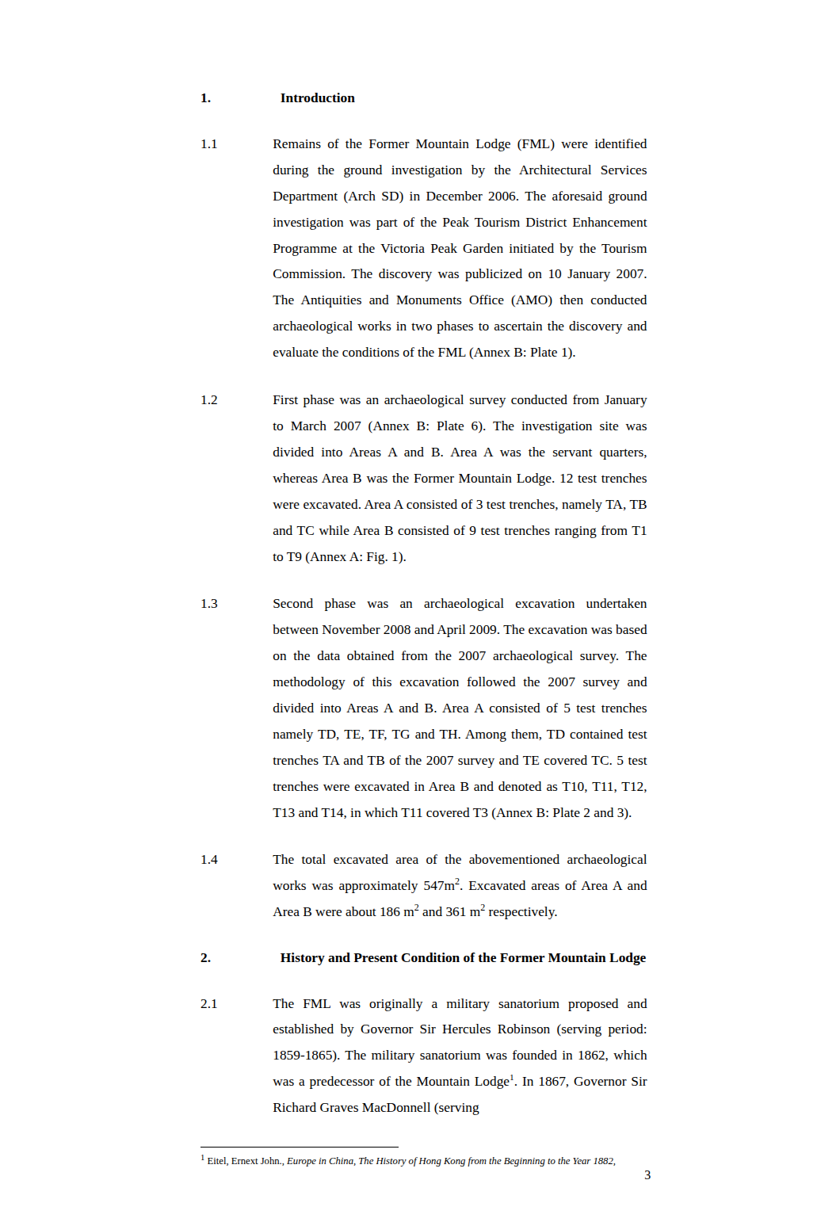1. Introduction
1.1 Remains of the Former Mountain Lodge (FML) were identified during the ground investigation by the Architectural Services Department (Arch SD) in December 2006. The aforesaid ground investigation was part of the Peak Tourism District Enhancement Programme at the Victoria Peak Garden initiated by the Tourism Commission. The discovery was publicized on 10 January 2007. The Antiquities and Monuments Office (AMO) then conducted archaeological works in two phases to ascertain the discovery and evaluate the conditions of the FML (Annex B: Plate 1).
1.2 First phase was an archaeological survey conducted from January to March 2007 (Annex B: Plate 6). The investigation site was divided into Areas A and B. Area A was the servant quarters, whereas Area B was the Former Mountain Lodge. 12 test trenches were excavated. Area A consisted of 3 test trenches, namely TA, TB and TC while Area B consisted of 9 test trenches ranging from T1 to T9 (Annex A: Fig. 1).
1.3 Second phase was an archaeological excavation undertaken between November 2008 and April 2009. The excavation was based on the data obtained from the 2007 archaeological survey. The methodology of this excavation followed the 2007 survey and divided into Areas A and B. Area A consisted of 5 test trenches namely TD, TE, TF, TG and TH. Among them, TD contained test trenches TA and TB of the 2007 survey and TE covered TC. 5 test trenches were excavated in Area B and denoted as T10, T11, T12, T13 and T14, in which T11 covered T3 (Annex B: Plate 2 and 3).
1.4 The total excavated area of the abovementioned archaeological works was approximately 547m2. Excavated areas of Area A and Area B were about 186 m2 and 361 m2 respectively.
2. History and Present Condition of the Former Mountain Lodge
2.1 The FML was originally a military sanatorium proposed and established by Governor Sir Hercules Robinson (serving period: 1859-1865). The military sanatorium was founded in 1862, which was a predecessor of the Mountain Lodge1. In 1867, Governor Sir Richard Graves MacDonnell (serving
1 Eitel, Ernext John., Europe in China, The History of Hong Kong from the Beginning to the Year 1882,
3